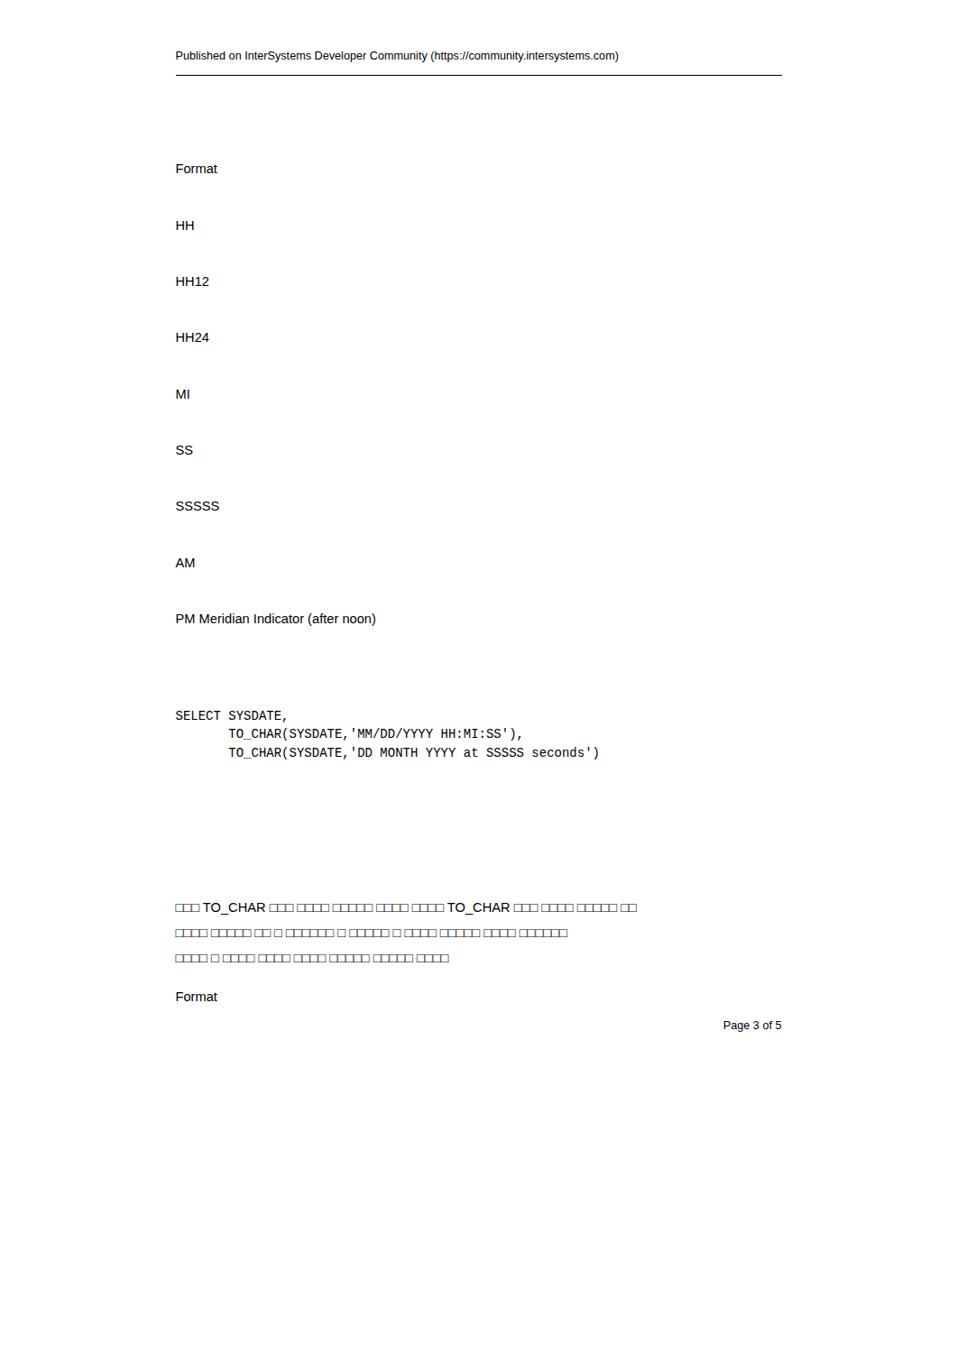Published on InterSystems Developer Community (https://community.intersystems.com)
□□ □□□ □□ □□□□□ □□□□ □□ □□□□□ □□□ □□□□
Format
HH
HH12
HH24
MI
SS
SSSSS
AM
PM Meridian Indicator (after noon)
□□ □□□□□ □□□□□□ □□□□□ □□□□ □□□□□
SELECT SYSDATE,
       TO_CHAR(SYSDATE,'MM/DD/YYYY HH:MI:SS'),
       TO_CHAR(SYSDATE,'DD MONTH YYYY at SSSSS seconds')
□□ □□□□□□□ □□□ □□□□ □□□□□□ □□□□□ □□□□
□□□ □□□ □□□□
□□□ TO_CHAR □□□ □□□□ □□□□□ □□□□ □□□□ TO_CHAR □□□ □□□□ □□□□□ □□
□□□□ □□□□□ □□ □ □□□□□□ □ □□□□□ □ □□□□ □□□□□ □□□□ □□□□□□
□□□□ □ □□□□ □□□□ □□□□ □□□□□ □□□□□ □□□□
Format
Page 3 of 5